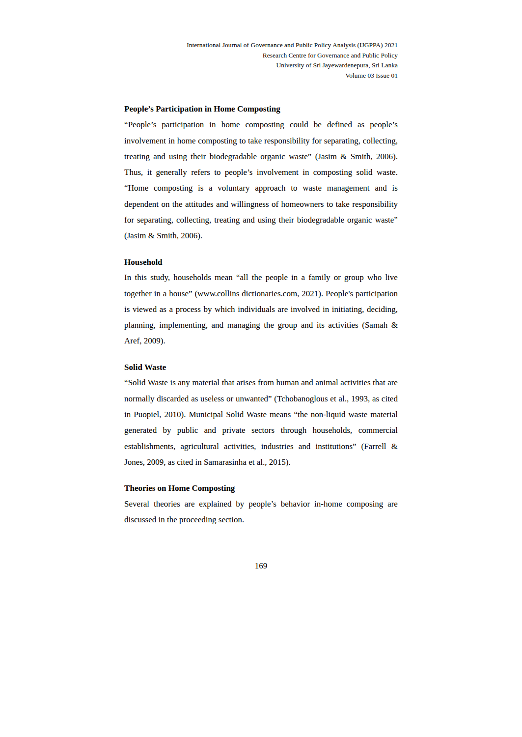International Journal of Governance and Public Policy Analysis (IJGPPA) 2021
Research Centre for Governance and Public Policy
University of Sri Jayewardenepura, Sri Lanka
Volume 03 Issue 01
People’s Participation in Home Composting
“People’s participation in home composting could be defined as people’s involvement in home composting to take responsibility for separating, collecting, treating and using their biodegradable organic waste” (Jasim & Smith, 2006). Thus, it generally refers to people’s involvement in composting solid waste. “Home composting is a voluntary approach to waste management and is dependent on the attitudes and willingness of homeowners to take responsibility for separating, collecting, treating and using their biodegradable organic waste” (Jasim & Smith, 2006).
Household
In this study, households mean “all the people in a family or group who live together in a house” (www.collins dictionaries.com, 2021). People's participation is viewed as a process by which individuals are involved in initiating, deciding, planning, implementing, and managing the group and its activities (Samah & Aref, 2009).
Solid Waste
“Solid Waste is any material that arises from human and animal activities that are normally discarded as useless or unwanted” (Tchobanoglous et al., 1993, as cited in Puopiel, 2010). Municipal Solid Waste means “the non-liquid waste material generated by public and private sectors through households, commercial establishments, agricultural activities, industries and institutions” (Farrell & Jones, 2009, as cited in Samarasinha et al., 2015).
Theories on Home Composting
Several theories are explained by people’s behavior in-home composing are discussed in the proceeding section.
169